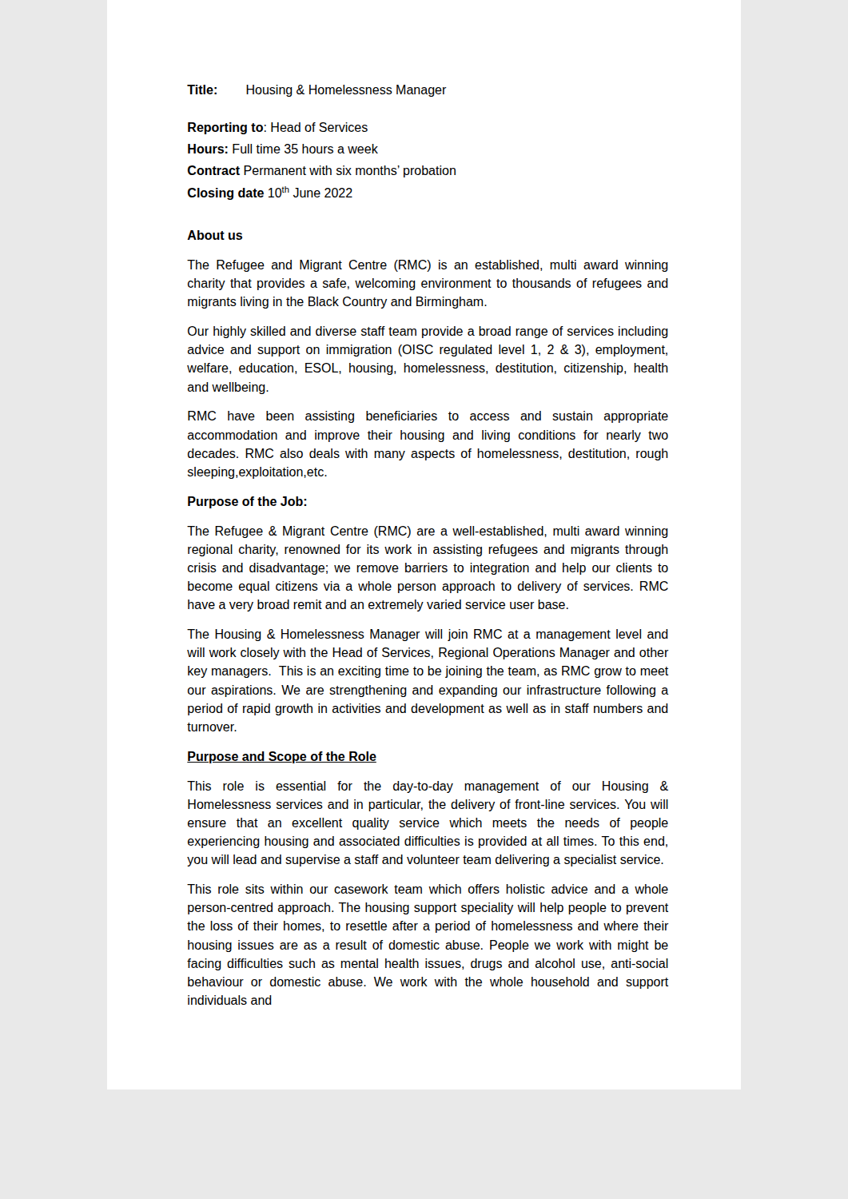Title: Housing & Homelessness Manager
Reporting to: Head of Services
Hours: Full time 35 hours a week
Contract Permanent with six months’ probation
Closing date 10th June 2022
About us
The Refugee and Migrant Centre (RMC) is an established, multi award winning charity that provides a safe, welcoming environment to thousands of refugees and migrants living in the Black Country and Birmingham.
Our highly skilled and diverse staff team provide a broad range of services including advice and support on immigration (OISC regulated level 1, 2 & 3), employment, welfare, education, ESOL, housing, homelessness, destitution, citizenship, health and wellbeing.
RMC have been assisting beneficiaries to access and sustain appropriate accommodation and improve their housing and living conditions for nearly two decades. RMC also deals with many aspects of homelessness, destitution, rough sleeping,exploitation,etc.
Purpose of the Job:
The Refugee & Migrant Centre (RMC) are a well-established, multi award winning regional charity, renowned for its work in assisting refugees and migrants through crisis and disadvantage; we remove barriers to integration and help our clients to become equal citizens via a whole person approach to delivery of services. RMC have a very broad remit and an extremely varied service user base.
The Housing & Homelessness Manager will join RMC at a management level and will work closely with the Head of Services, Regional Operations Manager and other key managers. This is an exciting time to be joining the team, as RMC grow to meet our aspirations. We are strengthening and expanding our infrastructure following a period of rapid growth in activities and development as well as in staff numbers and turnover.
Purpose and Scope of the Role
This role is essential for the day-to-day management of our Housing & Homelessness services and in particular, the delivery of front-line services. You will ensure that an excellent quality service which meets the needs of people experiencing housing and associated difficulties is provided at all times. To this end, you will lead and supervise a staff and volunteer team delivering a specialist service.
This role sits within our casework team which offers holistic advice and a whole person-centred approach. The housing support speciality will help people to prevent the loss of their homes, to resettle after a period of homelessness and where their housing issues are as a result of domestic abuse. People we work with might be facing difficulties such as mental health issues, drugs and alcohol use, anti-social behaviour or domestic abuse. We work with the whole household and support individuals and